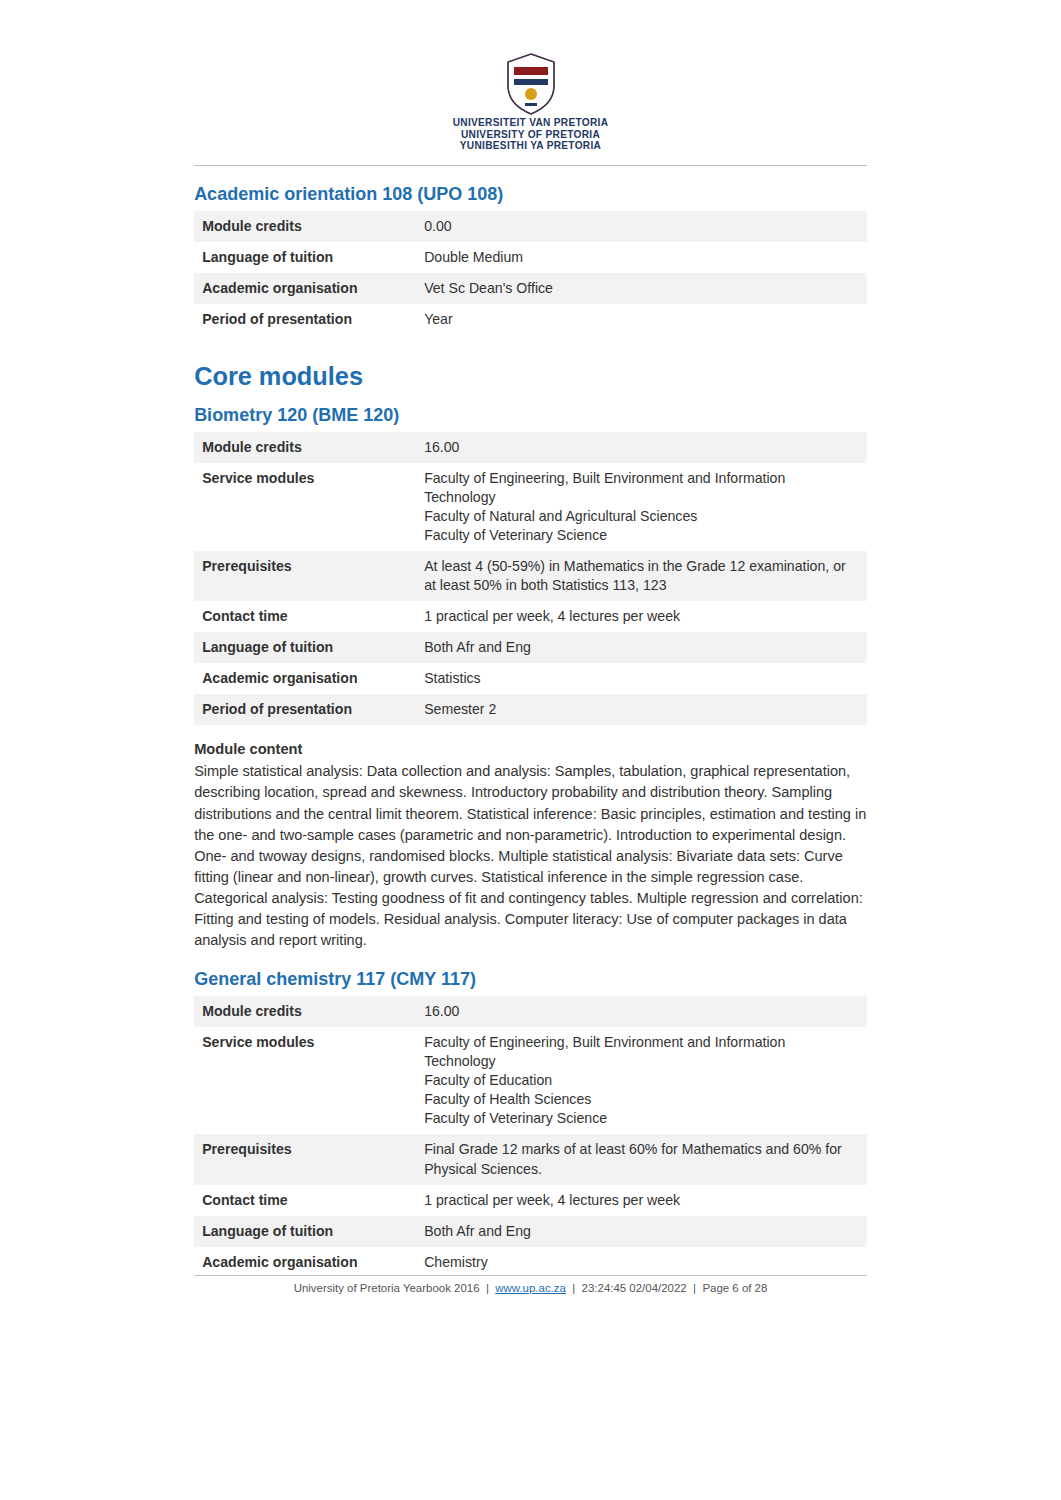Universiteit van Pretoria
University of Pretoria
Yunibesithi ya Pretoria
Academic orientation 108 (UPO 108)
| Module credits | 0.00 |
| Language of tuition | Double Medium |
| Academic organisation | Vet Sc Dean's Office |
| Period of presentation | Year |
Core modules
Biometry 120 (BME 120)
| Module credits | 16.00 |
| Service modules | Faculty of Engineering, Built Environment and Information Technology Faculty of Natural and Agricultural Sciences Faculty of Veterinary Science |
| Prerequisites | At least 4 (50-59%) in Mathematics in the Grade 12 examination, or at least 50% in both Statistics 113, 123 |
| Contact time | 1 practical per week, 4 lectures per week |
| Language of tuition | Both Afr and Eng |
| Academic organisation | Statistics |
| Period of presentation | Semester 2 |
Module content
Simple statistical analysis: Data collection and analysis: Samples, tabulation, graphical representation, describing location, spread and skewness. Introductory probability and distribution theory. Sampling distributions and the central limit theorem. Statistical inference: Basic principles, estimation and testing in the one- and two-sample cases (parametric and non-parametric). Introduction to experimental design. One- and twoway designs, randomised blocks. Multiple statistical analysis: Bivariate data sets: Curve fitting (linear and non-linear), growth curves. Statistical inference in the simple regression case. Categorical analysis: Testing goodness of fit and contingency tables. Multiple regression and correlation: Fitting and testing of models. Residual analysis. Computer literacy: Use of computer packages in data analysis and report writing.
General chemistry 117 (CMY 117)
| Module credits | 16.00 |
| Service modules | Faculty of Engineering, Built Environment and Information Technology Faculty of Education Faculty of Health Sciences Faculty of Veterinary Science |
| Prerequisites | Final Grade 12 marks of at least 60% for Mathematics and 60% for Physical Sciences. |
| Contact time | 1 practical per week, 4 lectures per week |
| Language of tuition | Both Afr and Eng |
| Academic organisation | Chemistry |
University of Pretoria Yearbook 2016 | www.up.ac.za | 23:24:45 02/04/2022 | Page 6 of 28